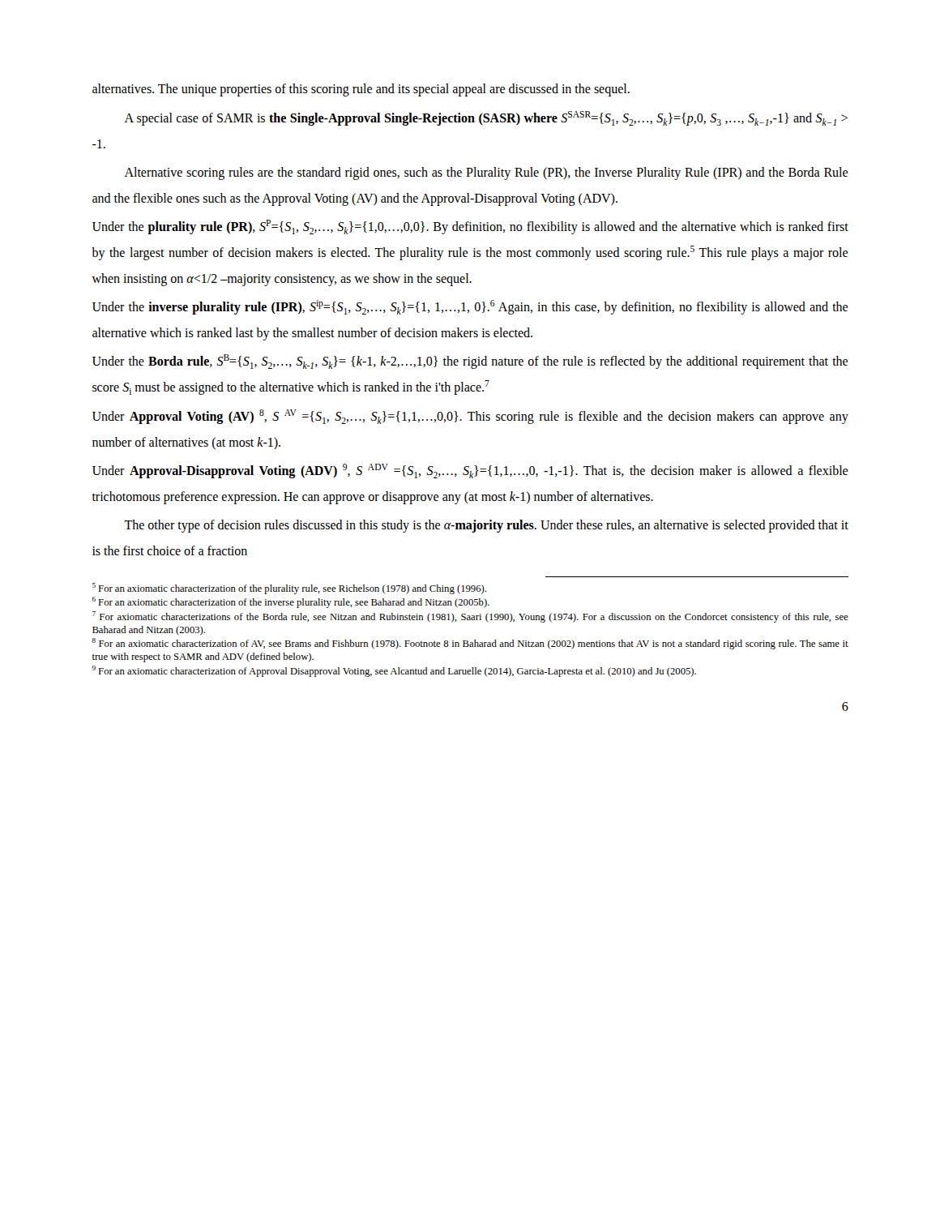alternatives. The unique properties of this scoring rule and its special appeal are discussed in the sequel.
A special case of SAMR is the Single-Approval Single-Rejection (SASR) where SSASR={S1, S2,…, Sk}={p,0, S3 ,…, Sk−1,-1} and Sk−1 > -1.
Alternative scoring rules are the standard rigid ones, such as the Plurality Rule (PR), the Inverse Plurality Rule (IPR) and the Borda Rule and the flexible ones such as the Approval Voting (AV) and the Approval-Disapproval Voting (ADV).
Under the plurality rule (PR), SP={S1, S2,…, Sk}={1,0,…,0,0}. By definition, no flexibility is allowed and the alternative which is ranked first by the largest number of decision makers is elected. The plurality rule is the most commonly used scoring rule.5 This rule plays a major role when insisting on α<1/2 –majority consistency, as we show in the sequel.
Under the inverse plurality rule (IPR), Sip={S1, S2,…, Sk}={1, 1,…,1, 0}.6 Again, in this case, by definition, no flexibility is allowed and the alternative which is ranked last by the smallest number of decision makers is elected.
Under the Borda rule, SB={S1, S2,…, Sk-1, Sk}= {k-1, k-2,…,1,0} the rigid nature of the rule is reflected by the additional requirement that the score Si must be assigned to the alternative which is ranked in the i'th place.7
Under Approval Voting (AV) 8, S AV ={S1, S2,…, Sk}={1,1,…,0,0}. This scoring rule is flexible and the decision makers can approve any number of alternatives (at most k-1).
Under Approval-Disapproval Voting (ADV) 9, S ADV ={S1, S2,…, Sk}={1,1,…,0, -1,-1}. That is, the decision maker is allowed a flexible trichotomous preference expression. He can approve or disapprove any (at most k-1) number of alternatives.
The other type of decision rules discussed in this study is the α-majority rules. Under these rules, an alternative is selected provided that it is the first choice of a fraction
5 For an axiomatic characterization of the plurality rule, see Richelson (1978) and Ching (1996).
6 For an axiomatic characterization of the inverse plurality rule, see Baharad and Nitzan (2005b).
7 For axiomatic characterizations of the Borda rule, see Nitzan and Rubinstein (1981), Saari (1990), Young (1974). For a discussion on the Condorcet consistency of this rule, see Baharad and Nitzan (2003).
8 For an axiomatic characterization of AV, see Brams and Fishburn (1978). Footnote 8 in Baharad and Nitzan (2002) mentions that AV is not a standard rigid scoring rule. The same it true with respect to SAMR and ADV (defined below).
9 For an axiomatic characterization of Approval Disapproval Voting, see Alcantud and Laruelle (2014), Garcia-Lapresta et al. (2010) and Ju (2005).
6